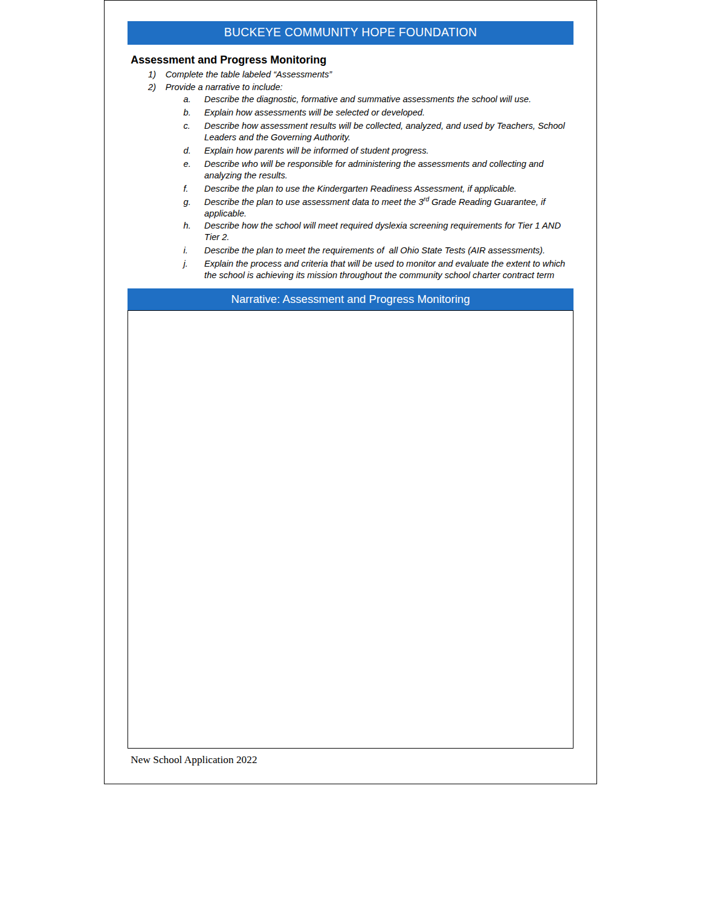Buckeye Community Hope Foundation
Assessment and Progress Monitoring
Complete the table labeled “Assessments”
Provide a narrative to include:
Describe the diagnostic, formative and summative assessments the school will use.
Explain how assessments will be selected or developed.
Describe how assessment results will be collected, analyzed, and used by Teachers, School Leaders and the Governing Authority.
Explain how parents will be informed of student progress.
Describe who will be responsible for administering the assessments and collecting and analyzing the results.
Describe the plan to use the Kindergarten Readiness Assessment, if applicable.
Describe the plan to use assessment data to meet the 3rd Grade Reading Guarantee, if applicable.
Describe how the school will meet required dyslexia screening requirements for Tier 1 AND Tier 2.
Describe the plan to meet the requirements of all Ohio State Tests (AIR assessments).
Explain the process and criteria that will be used to monitor and evaluate the extent to which the school is achieving its mission throughout the community school charter contract term
Narrative: Assessment and Progress Monitoring
New School Application 2022